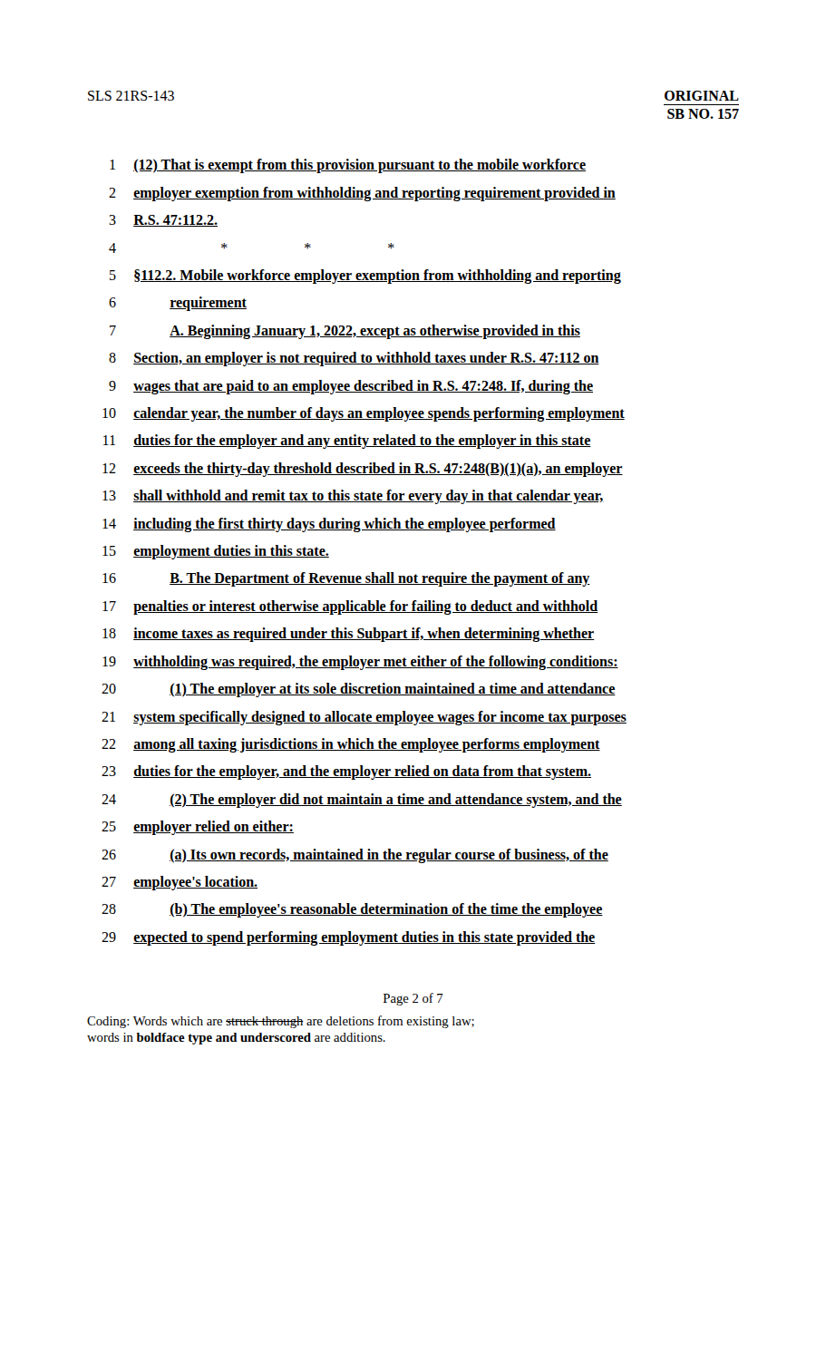SLS 21RS-143
ORIGINAL SB NO. 157
(12) That is exempt from this provision pursuant to the mobile workforce
employer exemption from withholding and reporting requirement provided in
R.S. 47:112.2.
* * *
§112.2. Mobile workforce employer exemption from withholding and reporting
requirement
A. Beginning January 1, 2022, except as otherwise provided in this
Section, an employer is not required to withhold taxes under R.S. 47:112 on
wages that are paid to an employee described in R.S. 47:248. If, during the
calendar year, the number of days an employee spends performing employment
duties for the employer and any entity related to the employer in this state
exceeds the thirty-day threshold described in R.S. 47:248(B)(1)(a), an employer
shall withhold and remit tax to this state for every day in that calendar year,
including the first thirty days during which the employee performed
employment duties in this state.
B. The Department of Revenue shall not require the payment of any
penalties or interest otherwise applicable for failing to deduct and withhold
income taxes as required under this Subpart if, when determining whether
withholding was required, the employer met either of the following conditions:
(1) The employer at its sole discretion maintained a time and attendance
system specifically designed to allocate employee wages for income tax purposes
among all taxing jurisdictions in which the employee performs employment
duties for the employer, and the employer relied on data from that system.
(2) The employer did not maintain a time and attendance system, and the
employer relied on either:
(a) Its own records, maintained in the regular course of business, of the
employee's location.
(b) The employee's reasonable determination of the time the employee
expected to spend performing employment duties in this state provided the
Page 2 of 7
Coding: Words which are struck through are deletions from existing law;
words in boldface type and underscored are additions.